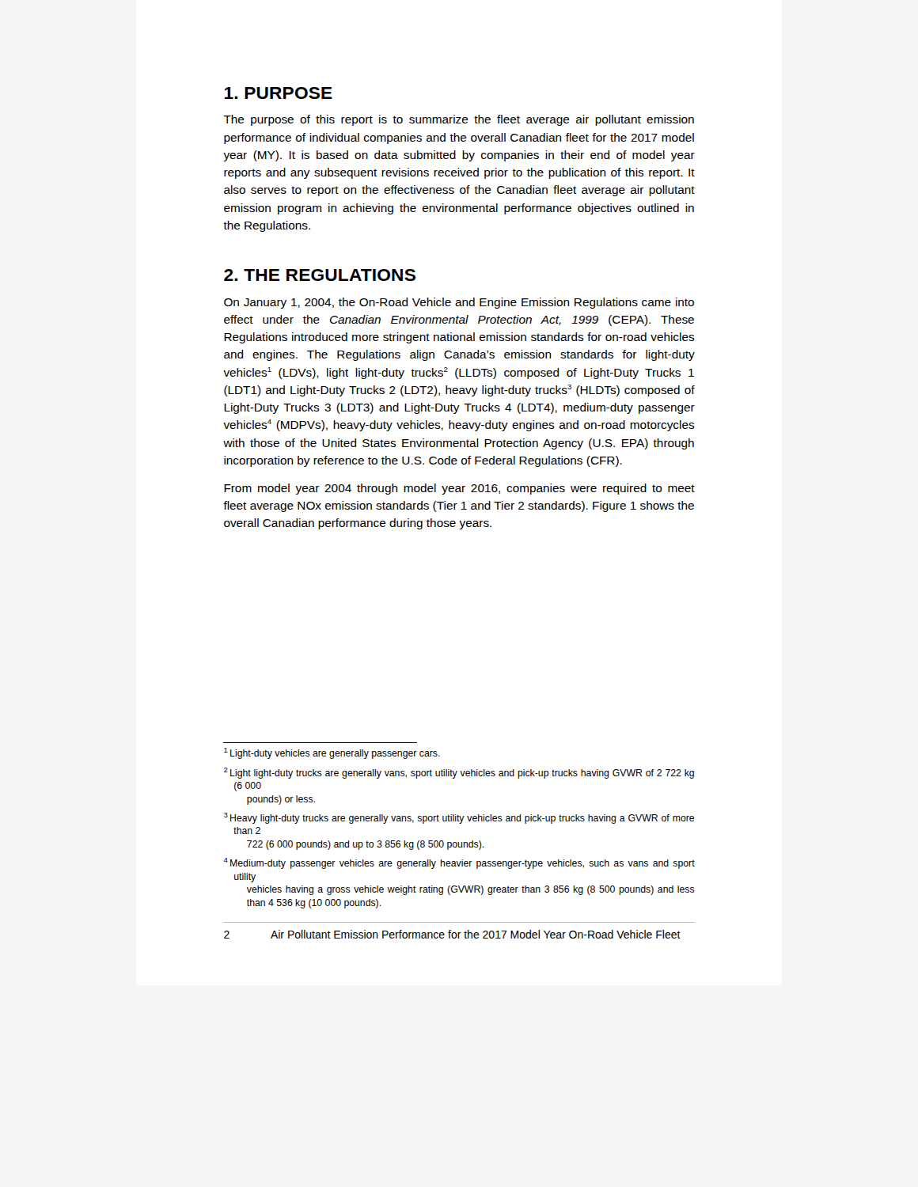1. PURPOSE
The purpose of this report is to summarize the fleet average air pollutant emission performance of individual companies and the overall Canadian fleet for the 2017 model year (MY). It is based on data submitted by companies in their end of model year reports and any subsequent revisions received prior to the publication of this report. It also serves to report on the effectiveness of the Canadian fleet average air pollutant emission program in achieving the environmental performance objectives outlined in the Regulations.
2. THE REGULATIONS
On January 1, 2004, the On-Road Vehicle and Engine Emission Regulations came into effect under the Canadian Environmental Protection Act, 1999 (CEPA). These Regulations introduced more stringent national emission standards for on-road vehicles and engines. The Regulations align Canada’s emission standards for light-duty vehicles1 (LDVs), light light-duty trucks2 (LLDTs) composed of Light-Duty Trucks 1 (LDT1) and Light-Duty Trucks 2 (LDT2), heavy light-duty trucks3 (HLDTs) composed of Light-Duty Trucks 3 (LDT3) and Light-Duty Trucks 4 (LDT4), medium-duty passenger vehicles4 (MDPVs), heavy-duty vehicles, heavy-duty engines and on-road motorcycles with those of the United States Environmental Protection Agency (U.S. EPA) through incorporation by reference to the U.S. Code of Federal Regulations (CFR).
From model year 2004 through model year 2016, companies were required to meet fleet average NOx emission standards (Tier 1 and Tier 2 standards). Figure 1 shows the overall Canadian performance during those years.
1 Light-duty vehicles are generally passenger cars.
2 Light light-duty trucks are generally vans, sport utility vehicles and pick-up trucks having GVWR of 2 722 kg (6 000 pounds) or less.
3 Heavy light-duty trucks are generally vans, sport utility vehicles and pick-up trucks having a GVWR of more than 2 722 (6 000 pounds) and up to 3 856 kg (8 500 pounds).
4 Medium-duty passenger vehicles are generally heavier passenger-type vehicles, such as vans and sport utility vehicles having a gross vehicle weight rating (GVWR) greater than 3 856 kg (8 500 pounds) and less than 4 536 kg (10 000 pounds).
2
Air Pollutant Emission Performance for the 2017 Model Year On-Road Vehicle Fleet